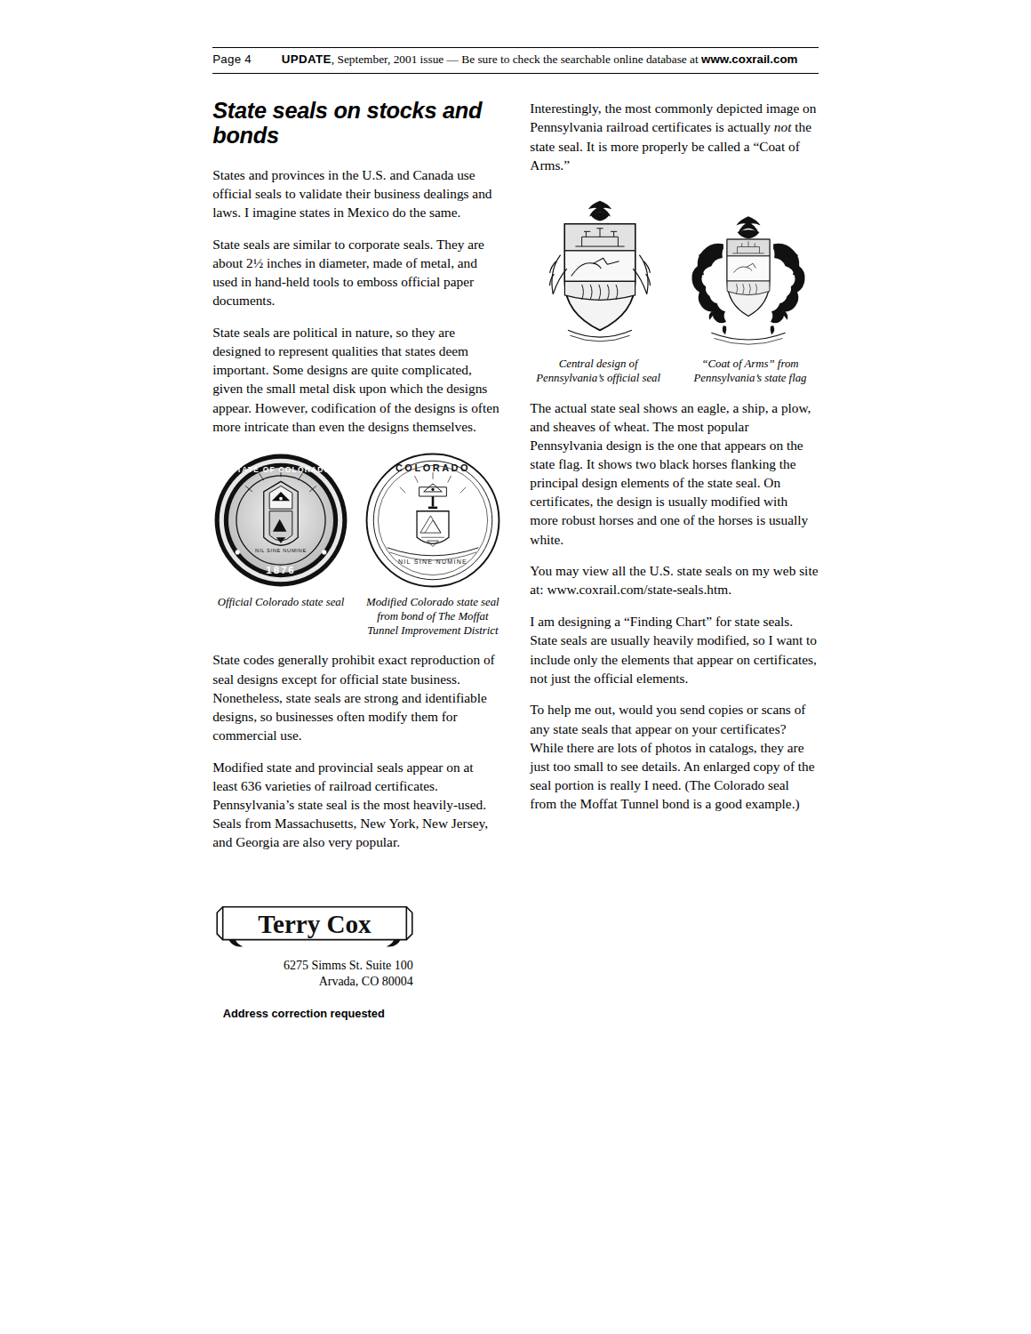Page 4
UPDATE, September, 2001 issue — Be sure to check the searchable online database at www.coxrail.com
State seals on stocks and bonds
States and provinces in the U.S. and Canada use official seals to validate their business dealings and laws. I imagine states in Mexico do the same.
State seals are similar to corporate seals. They are about 2½ inches in diameter, made of metal, and used in hand-held tools to emboss official paper documents.
State seals are political in nature, so they are designed to represent qualities that states deem important. Some designs are quite complicated, given the small metal disk upon which the designs appear. However, codification of the designs is often more intricate than even the designs themselves.
Official Colorado state seal
Modified Colorado state seal from bond of The Moffat Tunnel Improvement District
State codes generally prohibit exact reproduction of seal designs except for official state business. Nonetheless, state seals are strong and identifiable designs, so businesses often modify them for commercial use.
Modified state and provincial seals appear on at least 636 varieties of railroad certificates. Pennsylvania’s state seal is the most heavily-used. Seals from Massachusetts, New York, New Jersey, and Georgia are also very popular.
6275 Simms St. Suite 100
Arvada, CO 80004
Address correction requested
Interestingly, the most commonly depicted image on Pennsylvania railroad certificates is actually not the state seal. It is more properly be called a “Coat of Arms.”
Central design of Pennsylvania’s official seal
“Coat of Arms” from Pennsylvania’s state flag
The actual state seal shows an eagle, a ship, a plow, and sheaves of wheat. The most popular Pennsylvania design is the one that appears on the state flag. It shows two black horses flanking the principal design elements of the state seal. On certificates, the design is usually modified with more robust horses and one of the horses is usually white.
You may view all the U.S. state seals on my web site at: www.coxrail.com/state-seals.htm.
I am designing a “Finding Chart” for state seals. State seals are usually heavily modified, so I want to include only the elements that appear on certificates, not just the official elements.
To help me out, would you send copies or scans of any state seals that appear on your certificates? While there are lots of photos in catalogs, they are just too small to see details. An enlarged copy of the seal portion is really I need. (The Colorado seal from the Moffat Tunnel bond is a good example.)